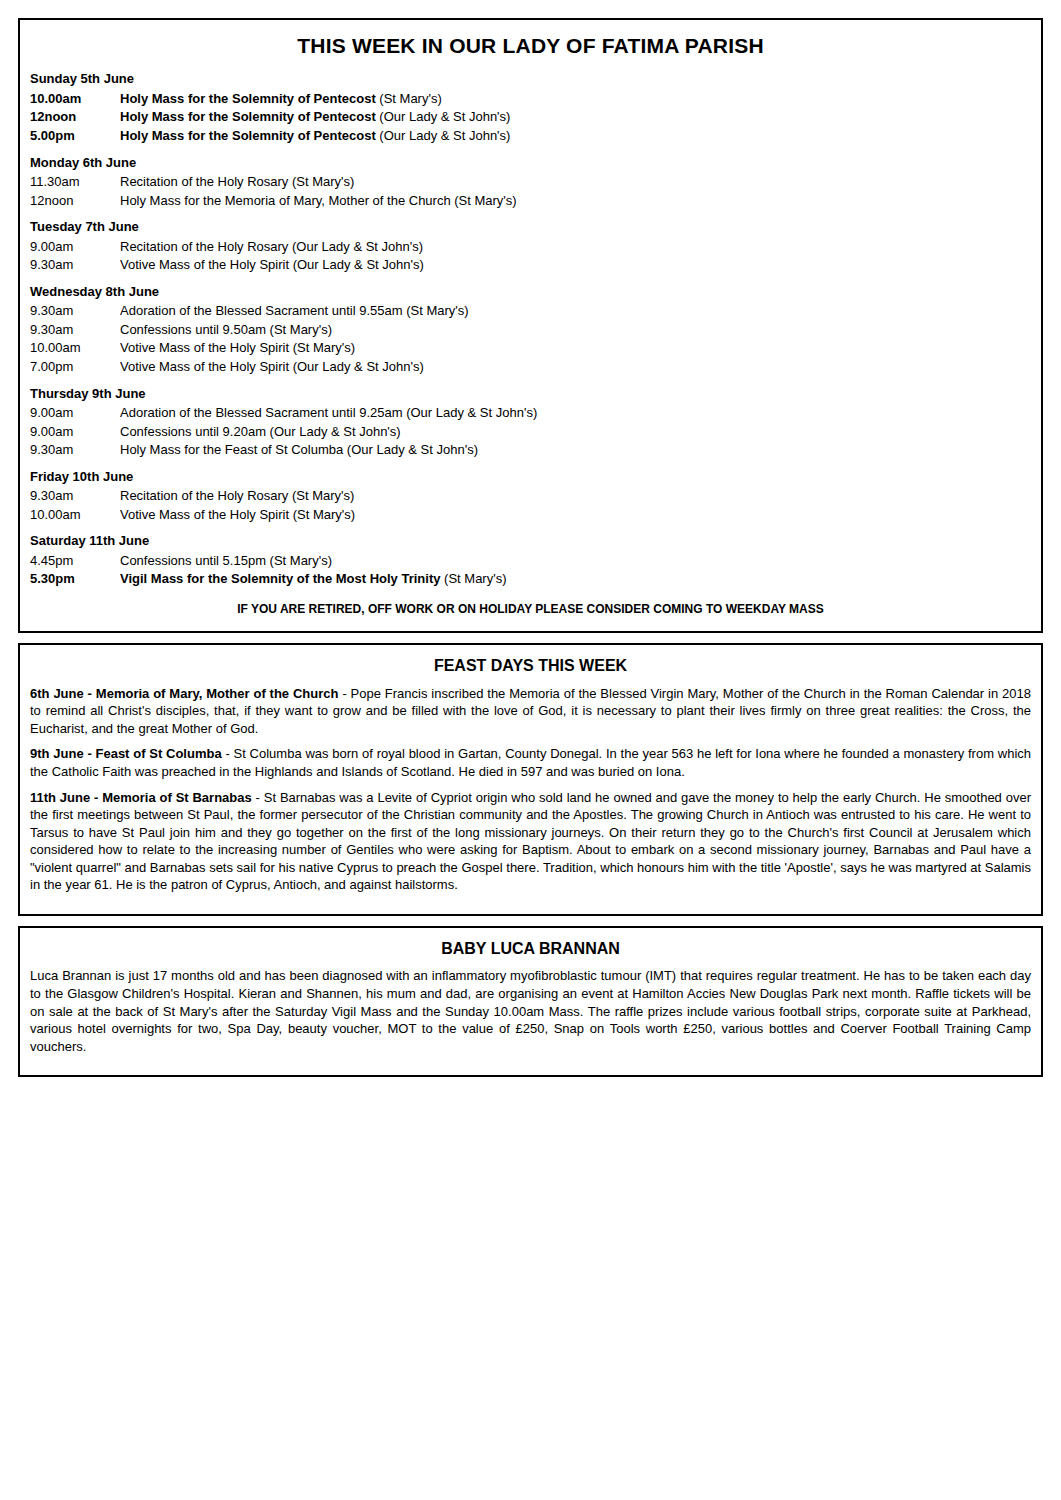THIS WEEK IN OUR LADY OF FATIMA PARISH
Sunday 5th June
| 10.00am | Holy Mass for the Solemnity of Pentecost (St Mary's) |
| 12noon | Holy Mass for the Solemnity of Pentecost (Our Lady & St John's) |
| 5.00pm | Holy Mass for the Solemnity of Pentecost (Our Lady & St John's) |
Monday 6th June
| 11.30am | Recitation of the Holy Rosary (St Mary's) |
| 12noon | Holy Mass for the Memoria of Mary, Mother of the Church (St Mary's) |
Tuesday 7th June
| 9.00am | Recitation of the Holy Rosary (Our Lady & St John's) |
| 9.30am | Votive Mass of the Holy Spirit (Our Lady & St John's) |
Wednesday 8th June
| 9.30am | Adoration of the Blessed Sacrament until 9.55am (St Mary's) |
| 9.30am | Confessions until 9.50am (St Mary's) |
| 10.00am | Votive Mass of the Holy Spirit (St Mary's) |
| 7.00pm | Votive Mass of the Holy Spirit (Our Lady & St John's) |
Thursday 9th June
| 9.00am | Adoration of the Blessed Sacrament until 9.25am (Our Lady & St John's) |
| 9.00am | Confessions until 9.20am (Our Lady & St John's) |
| 9.30am | Holy Mass for the Feast of St Columba (Our Lady & St John's) |
Friday 10th June
| 9.30am | Recitation of the Holy Rosary (St Mary's) |
| 10.00am | Votive Mass of the Holy Spirit (St Mary's) |
Saturday 11th June
| 4.45pm | Confessions until 5.15pm (St Mary's) |
| 5.30pm | Vigil Mass for the Solemnity of the Most Holy Trinity (St Mary's) |
IF YOU ARE RETIRED, OFF WORK OR ON HOLIDAY PLEASE CONSIDER COMING TO WEEKDAY MASS
FEAST DAYS THIS WEEK
6th June - Memoria of Mary, Mother of the Church - Pope Francis inscribed the Memoria of the Blessed Virgin Mary, Mother of the Church in the Roman Calendar in 2018 to remind all Christ's disciples, that, if they want to grow and be filled with the love of God, it is necessary to plant their lives firmly on three great realities: the Cross, the Eucharist, and the great Mother of God.
9th June - Feast of St Columba - St Columba was born of royal blood in Gartan, County Donegal. In the year 563 he left for Iona where he founded a monastery from which the Catholic Faith was preached in the Highlands and Islands of Scotland. He died in 597 and was buried on Iona.
11th June - Memoria of St Barnabas - St Barnabas was a Levite of Cypriot origin who sold land he owned and gave the money to help the early Church. He smoothed over the first meetings between St Paul, the former persecutor of the Christian community and the Apostles. The growing Church in Antioch was entrusted to his care. He went to Tarsus to have St Paul join him and they go together on the first of the long missionary journeys. On their return they go to the Church's first Council at Jerusalem which considered how to relate to the increasing number of Gentiles who were asking for Baptism. About to embark on a second missionary journey, Barnabas and Paul have a "violent quarrel" and Barnabas sets sail for his native Cyprus to preach the Gospel there. Tradition, which honours him with the title 'Apostle', says he was martyred at Salamis in the year 61. He is the patron of Cyprus, Antioch, and against hailstorms.
BABY LUCA BRANNAN
Luca Brannan is just 17 months old and has been diagnosed with an inflammatory myofibroblastic tumour (IMT) that requires regular treatment. He has to be taken each day to the Glasgow Children's Hospital. Kieran and Shannen, his mum and dad, are organising an event at Hamilton Accies New Douglas Park next month. Raffle tickets will be on sale at the back of St Mary's after the Saturday Vigil Mass and the Sunday 10.00am Mass. The raffle prizes include various football strips, corporate suite at Parkhead, various hotel overnights for two, Spa Day, beauty voucher, MOT to the value of £250, Snap on Tools worth £250, various bottles and Coerver Football Training Camp vouchers.